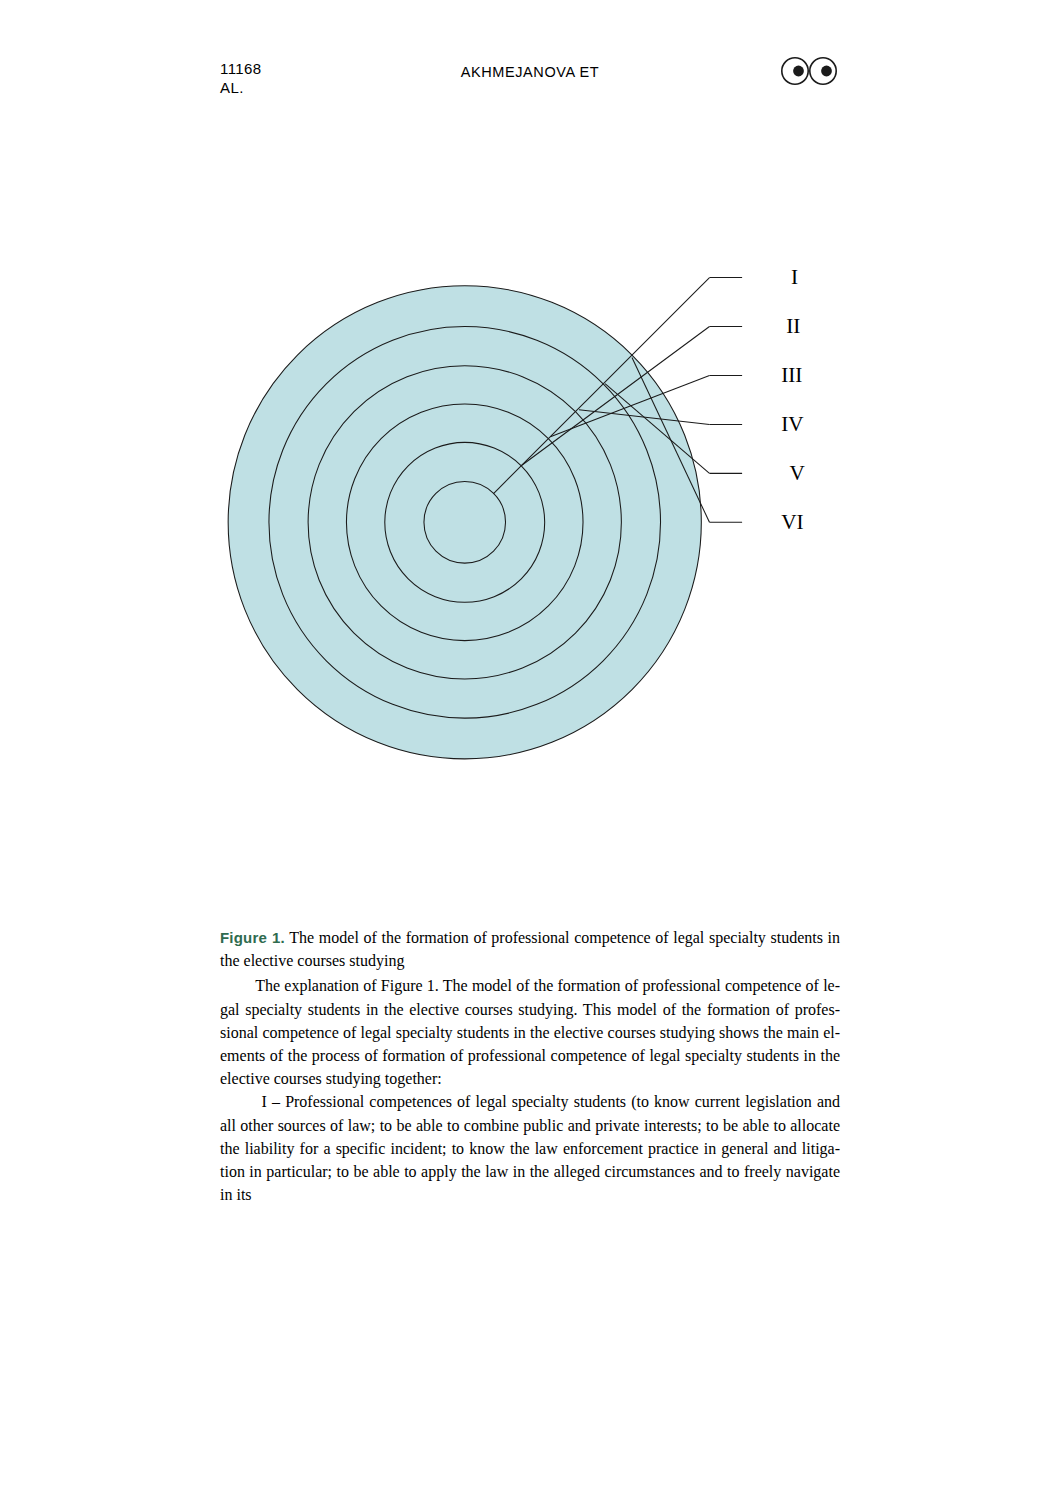11168
AL.
AKHMEJANOVA ET
I II III IV V VI
Figure 1. The model of the formation of professional competence of legal specialty students in the elective courses studying
The explanation of Figure 1. The model of the formation of professional competence of legal specialty students in the elective courses studying. This model of the formation of professional competence of legal specialty students in the elective courses studying shows the main elements of the process of formation of professional competence of legal specialty students in the elective courses studying together:
I – Professional competences of legal specialty students (to know current legislation and all other sources of law; to be able to combine public and private interests; to be able to allocate the liability for a specific incident; to know the law enforcement practice in general and litigation in particular; to be able to apply the law in the alleged circumstances and to freely navigate in its